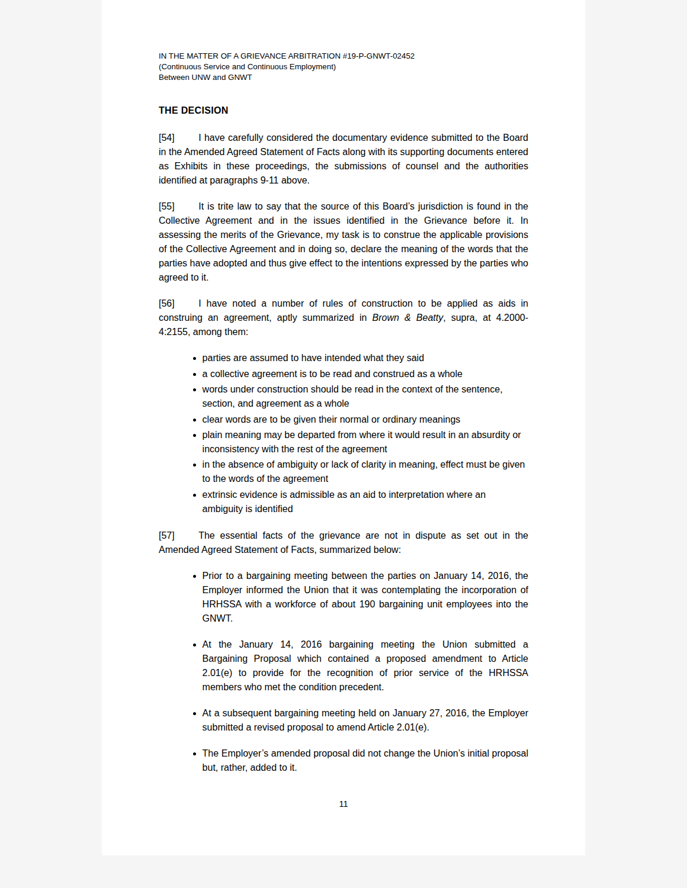IN THE MATTER OF A GRIEVANCE ARBITRATION #19-P-GNWT-02452
(Continuous Service and Continuous Employment)
Between UNW and GNWT
THE DECISION
[54] I have carefully considered the documentary evidence submitted to the Board in the Amended Agreed Statement of Facts along with its supporting documents entered as Exhibits in these proceedings, the submissions of counsel and the authorities identified at paragraphs 9-11 above.
[55] It is trite law to say that the source of this Board’s jurisdiction is found in the Collective Agreement and in the issues identified in the Grievance before it. In assessing the merits of the Grievance, my task is to construe the applicable provisions of the Collective Agreement and in doing so, declare the meaning of the words that the parties have adopted and thus give effect to the intentions expressed by the parties who agreed to it.
[56] I have noted a number of rules of construction to be applied as aids in construing an agreement, aptly summarized in Brown & Beatty, supra, at 4.2000-4:2155, among them:
parties are assumed to have intended what they said
a collective agreement is to be read and construed as a whole
words under construction should be read in the context of the sentence, section, and agreement as a whole
clear words are to be given their normal or ordinary meanings
plain meaning may be departed from where it would result in an absurdity or inconsistency with the rest of the agreement
in the absence of ambiguity or lack of clarity in meaning, effect must be given to the words of the agreement
extrinsic evidence is admissible as an aid to interpretation where an ambiguity is identified
[57] The essential facts of the grievance are not in dispute as set out in the Amended Agreed Statement of Facts, summarized below:
Prior to a bargaining meeting between the parties on January 14, 2016, the Employer informed the Union that it was contemplating the incorporation of HRHSSA with a workforce of about 190 bargaining unit employees into the GNWT.
At the January 14, 2016 bargaining meeting the Union submitted a Bargaining Proposal which contained a proposed amendment to Article 2.01(e) to provide for the recognition of prior service of the HRHSSA members who met the condition precedent.
At a subsequent bargaining meeting held on January 27, 2016, the Employer submitted a revised proposal to amend Article 2.01(e).
The Employer’s amended proposal did not change the Union’s initial proposal but, rather, added to it.
11